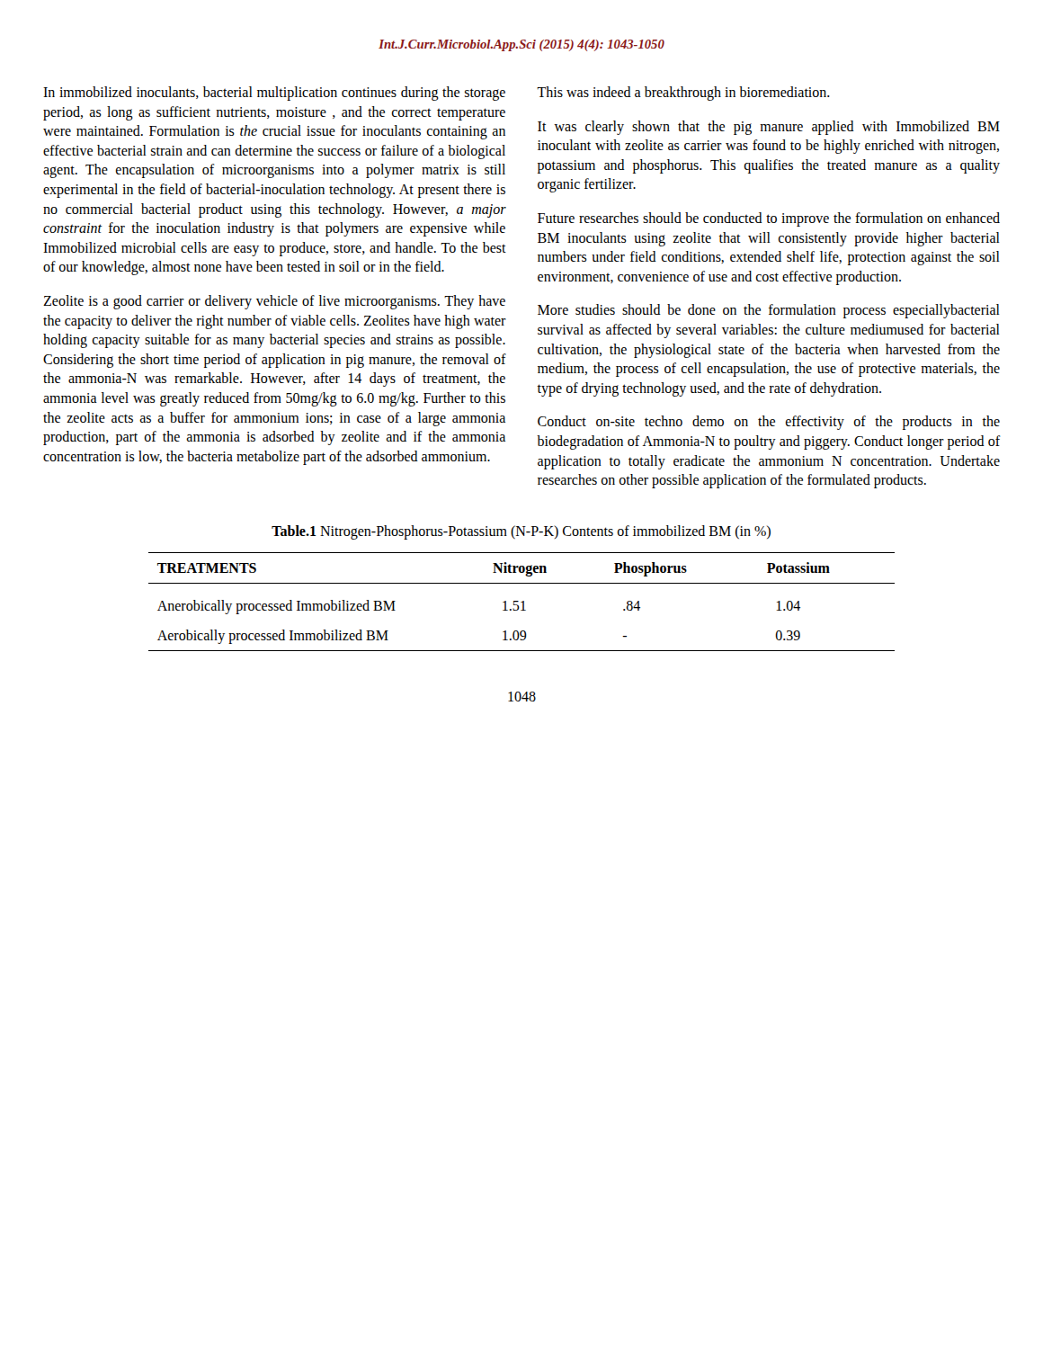Int.J.Curr.Microbiol.App.Sci (2015) 4(4): 1043-1050
In immobilized inoculants, bacterial multiplication continues during the storage period, as long as sufficient nutrients, moisture , and the correct temperature were maintained. Formulation is the crucial issue for inoculants containing an effective bacterial strain and can determine the success or failure of a biological agent. The encapsulation of microorganisms into a polymer matrix is still experimental in the field of bacterial-inoculation technology. At present there is no commercial bacterial product using this technology. However, a major constraint for the inoculation industry is that polymers are expensive while Immobilized microbial cells are easy to produce, store, and handle. To the best of our knowledge, almost none have been tested in soil or in the field.
Zeolite is a good carrier or delivery vehicle of live microorganisms. They have the capacity to deliver the right number of viable cells. Zeolites have high water holding capacity suitable for as many bacterial species and strains as possible. Considering the short time period of application in pig manure, the removal of the ammonia-N was remarkable. However, after 14 days of treatment, the ammonia level was greatly reduced from 50mg/kg to 6.0 mg/kg. Further to this the zeolite acts as a buffer for ammonium ions; in case of a large ammonia production, part of the ammonia is adsorbed by zeolite and if the ammonia concentration is low, the bacteria metabolize part of the adsorbed ammonium.
This was indeed a breakthrough in bioremediation.
It was clearly shown that the pig manure applied with Immobilized BM inoculant with zeolite as carrier was found to be highly enriched with nitrogen, potassium and phosphorus. This qualifies the treated manure as a quality organic fertilizer.
Future researches should be conducted to improve the formulation on enhanced BM inoculants using zeolite that will consistently provide higher bacterial numbers under field conditions, extended shelf life, protection against the soil environment, convenience of use and cost effective production.
More studies should be done on the formulation process especiallybacterial survival as affected by several variables: the culture mediumused for bacterial cultivation, the physiological state of the bacteria when harvested from the medium, the process of cell encapsulation, the use of protective materials, the type of drying technology used, and the rate of dehydration.
Conduct on-site techno demo on the effectivity of the products in the biodegradation of Ammonia-N to poultry and piggery. Conduct longer period of application to totally eradicate the ammonium N concentration. Undertake researches on other possible application of the formulated products.
Table.1 Nitrogen-Phosphorus-Potassium (N-P-K) Contents of immobilized BM (in %)
| TREATMENTS | Nitrogen | Phosphorus | Potassium |
| --- | --- | --- | --- |
| Anerobically processed Immobilized BM | 1.51 | .84 | 1.04 |
| Aerobically processed Immobilized BM | 1.09 | - | 0.39 |
1048